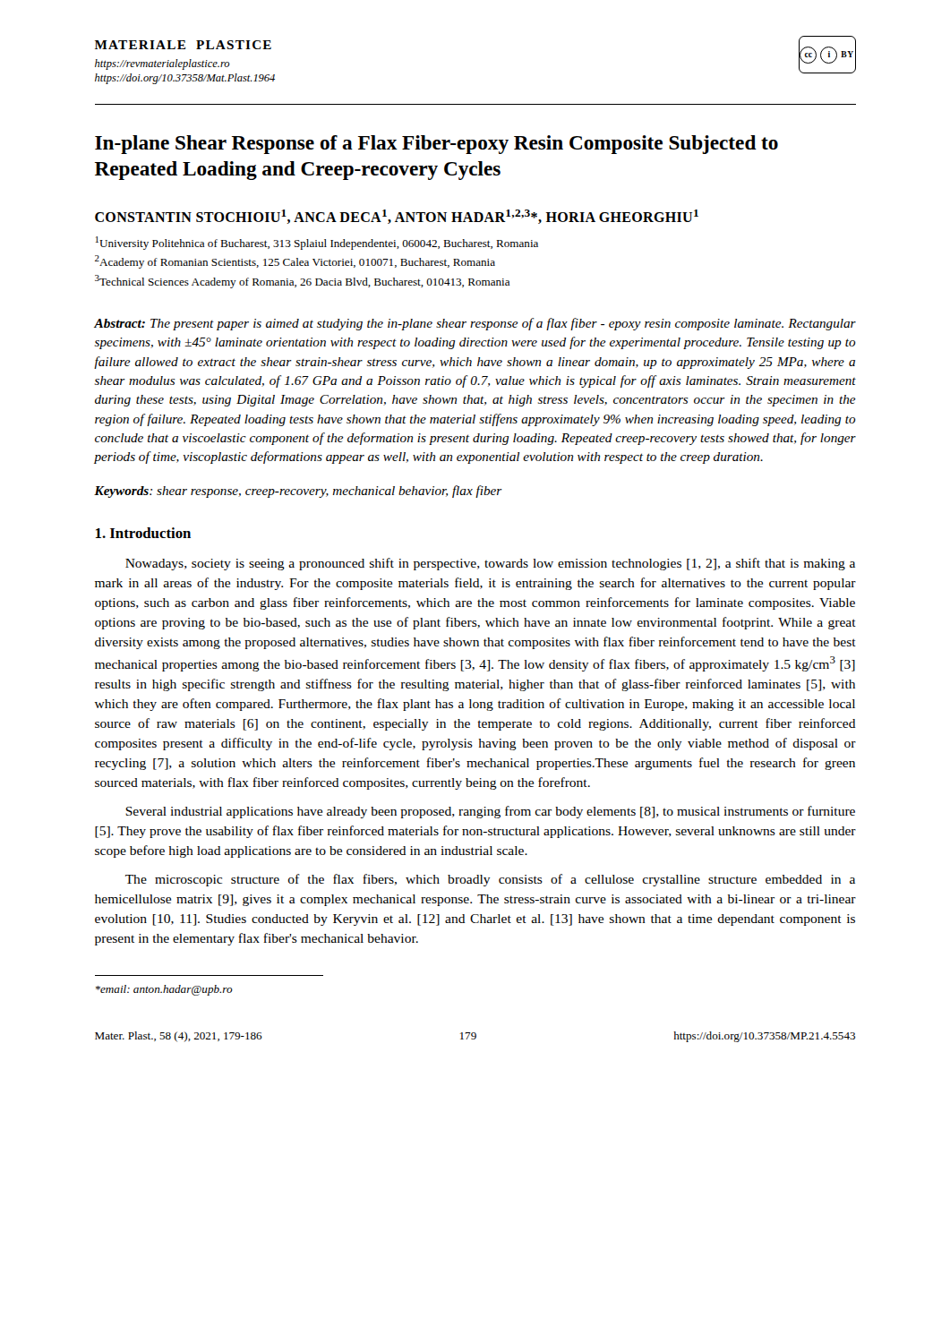MATERIALE PLASTICE
https://revmaterialeplastice.ro
https://doi.org/10.37358/Mat.Plast.1964
cc i BY
In-plane Shear Response of a Flax Fiber-epoxy Resin Composite Subjected to Repeated Loading and Creep-recovery Cycles
CONSTANTIN STOCHIOIU1, ANCA DECA1, ANTON HADAR1,2,3*, HORIA GHEORGHIU1
1University Politehnica of Bucharest, 313 Splaiul Independentei, 060042, Bucharest, Romania
2Academy of Romanian Scientists, 125 Calea Victoriei, 010071, Bucharest, Romania
3Technical Sciences Academy of Romania, 26 Dacia Blvd, Bucharest, 010413, Romania
Abstract: The present paper is aimed at studying the in-plane shear response of a flax fiber - epoxy resin composite laminate. Rectangular specimens, with ±45° laminate orientation with respect to loading direction were used for the experimental procedure. Tensile testing up to failure allowed to extract the shear strain-shear stress curve, which have shown a linear domain, up to approximately 25 MPa, where a shear modulus was calculated, of 1.67 GPa and a Poisson ratio of 0.7, value which is typical for off axis laminates. Strain measurement during these tests, using Digital Image Correlation, have shown that, at high stress levels, concentrators occur in the specimen in the region of failure. Repeated loading tests have shown that the material stiffens approximately 9% when increasing loading speed, leading to conclude that a viscoelastic component of the deformation is present during loading. Repeated creep-recovery tests showed that, for longer periods of time, viscoplastic deformations appear as well, with an exponential evolution with respect to the creep duration.
Keywords: shear response, creep-recovery, mechanical behavior, flax fiber
1. Introduction
Nowadays, society is seeing a pronounced shift in perspective, towards low emission technologies [1, 2], a shift that is making a mark in all areas of the industry. For the composite materials field, it is entraining the search for alternatives to the current popular options, such as carbon and glass fiber reinforcements, which are the most common reinforcements for laminate composites. Viable options are proving to be bio-based, such as the use of plant fibers, which have an innate low environmental footprint. While a great diversity exists among the proposed alternatives, studies have shown that composites with flax fiber reinforcement tend to have the best mechanical properties among the bio-based reinforcement fibers [3, 4]. The low density of flax fibers, of approximately 1.5 kg/cm3 [3] results in high specific strength and stiffness for the resulting material, higher than that of glass-fiber reinforced laminates [5], with which they are often compared. Furthermore, the flax plant has a long tradition of cultivation in Europe, making it an accessible local source of raw materials [6] on the continent, especially in the temperate to cold regions. Additionally, current fiber reinforced composites present a difficulty in the end-of-life cycle, pyrolysis having been proven to be the only viable method of disposal or recycling [7], a solution which alters the reinforcement fiber's mechanical properties.These arguments fuel the research for green sourced materials, with flax fiber reinforced composites, currently being on the forefront.
Several industrial applications have already been proposed, ranging from car body elements [8], to musical instruments or furniture [5]. They prove the usability of flax fiber reinforced materials for non-structural applications. However, several unknowns are still under scope before high load applications are to be considered in an industrial scale.
The microscopic structure of the flax fibers, which broadly consists of a cellulose crystalline structure embedded in a hemicellulose matrix [9], gives it a complex mechanical response. The stress-strain curve is associated with a bi-linear or a tri-linear evolution [10, 11]. Studies conducted by Keryvin et al. [12] and Charlet et al. [13] have shown that a time dependant component is present in the elementary flax fiber's mechanical behavior.
*email: anton.hadar@upb.ro
Mater. Plast., 58 (4), 2021, 179-186 179 https://doi.org/10.37358/MP.21.4.5543